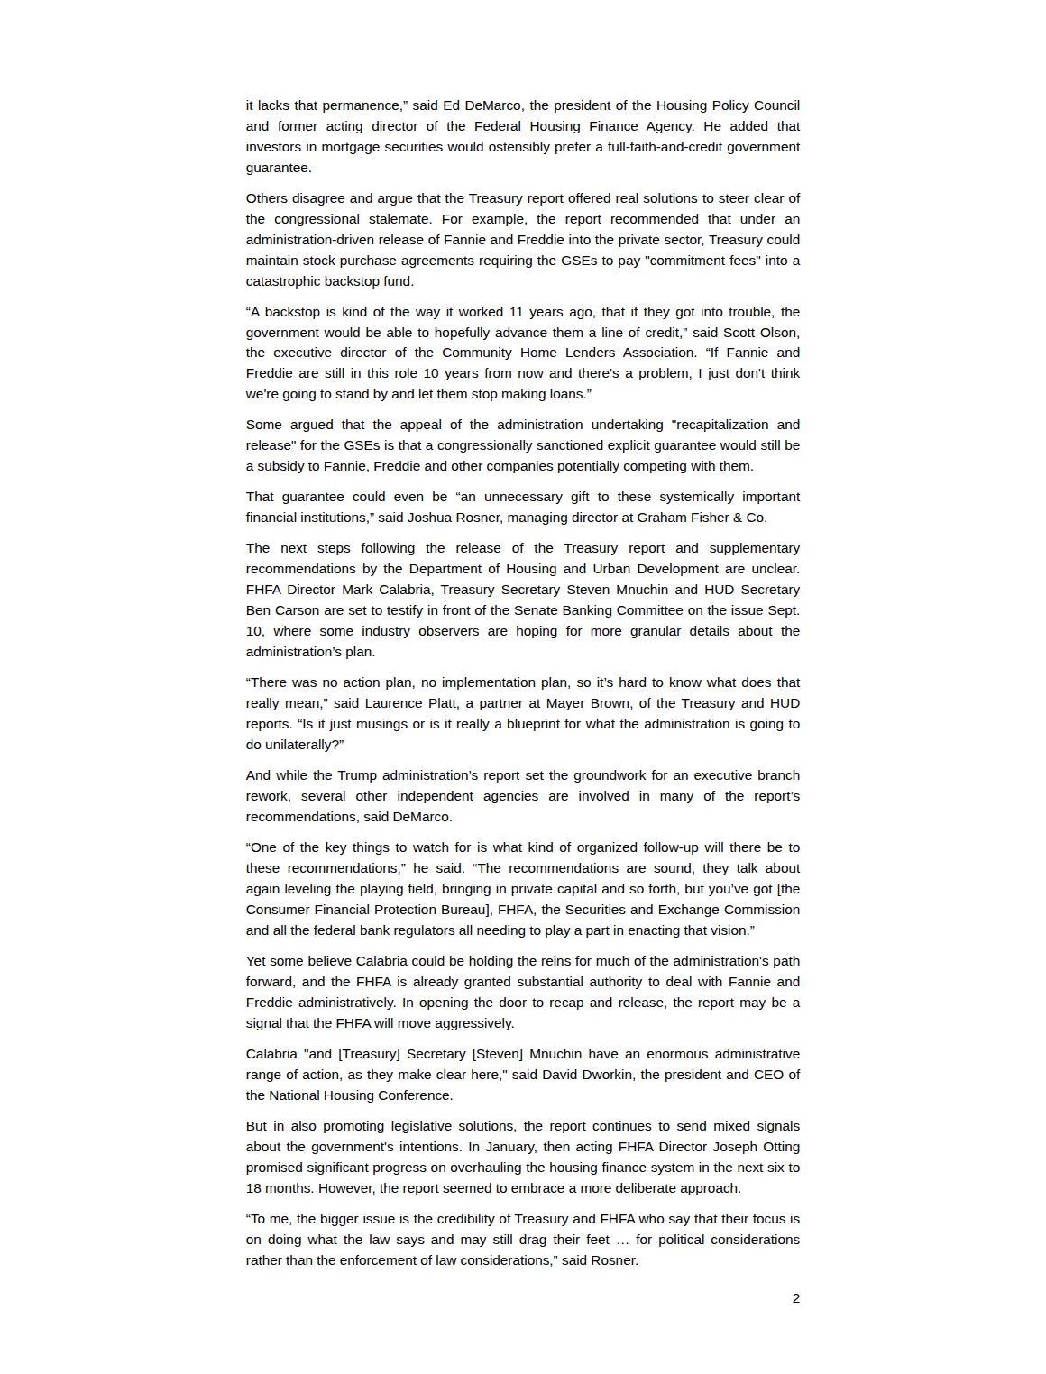it lacks that permanence,” said Ed DeMarco, the president of the Housing Policy Council and former acting director of the Federal Housing Finance Agency. He added that investors in mortgage securities would ostensibly prefer a full-faith-and-credit government guarantee.
Others disagree and argue that the Treasury report offered real solutions to steer clear of the congressional stalemate. For example, the report recommended that under an administration-driven release of Fannie and Freddie into the private sector, Treasury could maintain stock purchase agreements requiring the GSEs to pay "commitment fees" into a catastrophic backstop fund.
“A backstop is kind of the way it worked 11 years ago, that if they got into trouble, the government would be able to hopefully advance them a line of credit,” said Scott Olson, the executive director of the Community Home Lenders Association. “If Fannie and Freddie are still in this role 10 years from now and there's a problem, I just don't think we're going to stand by and let them stop making loans.”
Some argued that the appeal of the administration undertaking "recapitalization and release" for the GSEs is that a congressionally sanctioned explicit guarantee would still be a subsidy to Fannie, Freddie and other companies potentially competing with them.
That guarantee could even be “an unnecessary gift to these systemically important financial institutions,” said Joshua Rosner, managing director at Graham Fisher & Co.
The next steps following the release of the Treasury report and supplementary recommendations by the Department of Housing and Urban Development are unclear. FHFA Director Mark Calabria, Treasury Secretary Steven Mnuchin and HUD Secretary Ben Carson are set to testify in front of the Senate Banking Committee on the issue Sept. 10, where some industry observers are hoping for more granular details about the administration’s plan.
“There was no action plan, no implementation plan, so it’s hard to know what does that really mean,” said Laurence Platt, a partner at Mayer Brown, of the Treasury and HUD reports. “Is it just musings or is it really a blueprint for what the administration is going to do unilaterally?”
And while the Trump administration’s report set the groundwork for an executive branch rework, several other independent agencies are involved in many of the report’s recommendations, said DeMarco.
“One of the key things to watch for is what kind of organized follow-up will there be to these recommendations,” he said. “The recommendations are sound, they talk about again leveling the playing field, bringing in private capital and so forth, but you’ve got [the Consumer Financial Protection Bureau], FHFA, the Securities and Exchange Commission and all the federal bank regulators all needing to play a part in enacting that vision.”
Yet some believe Calabria could be holding the reins for much of the administration's path forward, and the FHFA is already granted substantial authority to deal with Fannie and Freddie administratively. In opening the door to recap and release, the report may be a signal that the FHFA will move aggressively.
Calabria "and [Treasury] Secretary [Steven] Mnuchin have an enormous administrative range of action, as they make clear here," said David Dworkin, the president and CEO of the National Housing Conference.
But in also promoting legislative solutions, the report continues to send mixed signals about the government's intentions. In January, then acting FHFA Director Joseph Otting promised significant progress on overhauling the housing finance system in the next six to 18 months. However, the report seemed to embrace a more deliberate approach.
“To me, the bigger issue is the credibility of Treasury and FHFA who say that their focus is on doing what the law says and may still drag their feet … for political considerations rather than the enforcement of law considerations,” said Rosner.
2